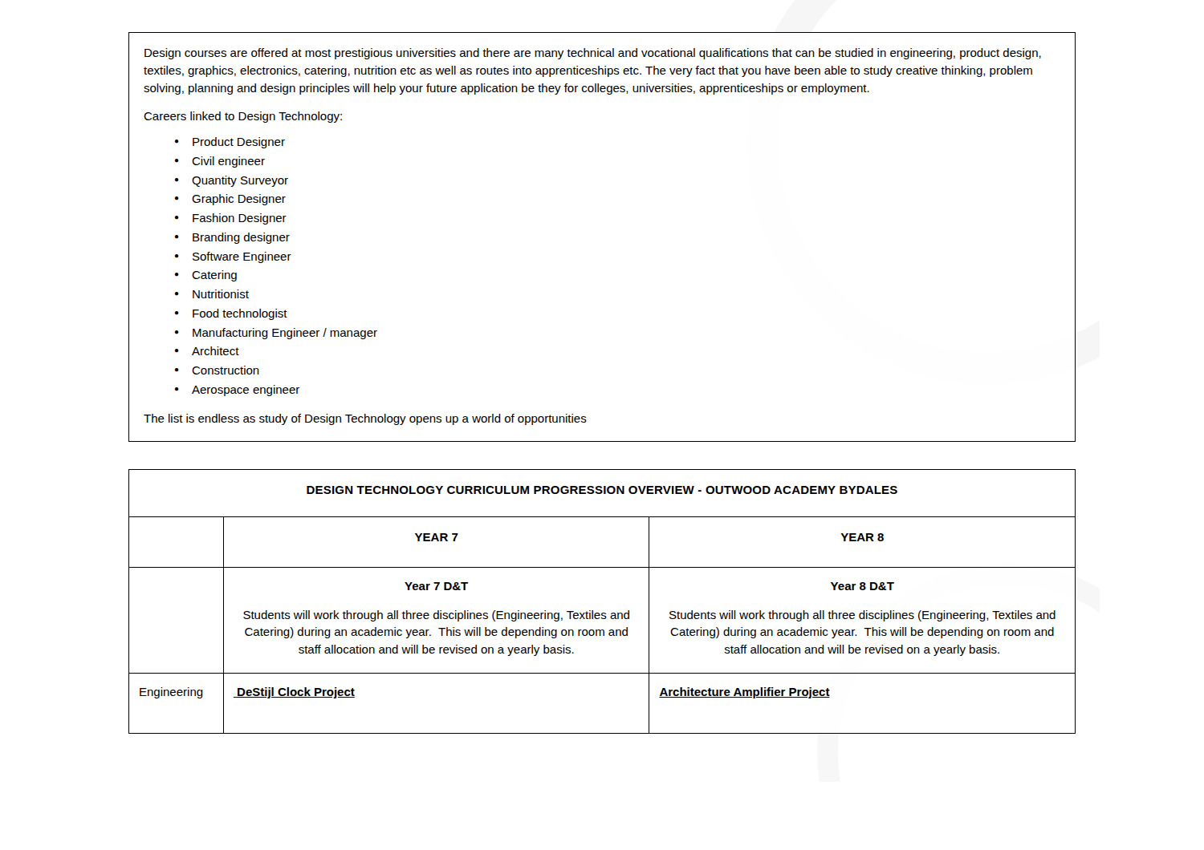Design courses are offered at most prestigious universities and there are many technical and vocational qualifications that can be studied in engineering, product design, textiles, graphics, electronics, catering, nutrition etc as well as routes into apprenticeships etc. The very fact that you have been able to study creative thinking, problem solving, planning and design principles will help your future application be they for colleges, universities, apprenticeships or employment.
Careers linked to Design Technology:
Product Designer
Civil engineer
Quantity Surveyor
Graphic Designer
Fashion Designer
Branding designer
Software Engineer
Catering
Nutritionist
Food technologist
Manufacturing Engineer / manager
Architect
Construction
Aerospace engineer
The list is endless as study of Design Technology opens up a world of opportunities
| DESIGN TECHNOLOGY CURRICULUM PROGRESSION OVERVIEW - OUTWOOD ACADEMY BYDALES |
| --- |
| | YEAR 7 | YEAR 8 |
| | Year 7 D&T Students will work through all three disciplines (Engineering, Textiles and Catering) during an academic year. This will be depending on room and staff allocation and will be revised on a yearly basis. | Year 8 D&T Students will work through all three disciplines (Engineering, Textiles and Catering) during an academic year. This will be depending on room and staff allocation and will be revised on a yearly basis. |
| Engineering | DeStijl Clock Project | Architecture Amplifier Project |